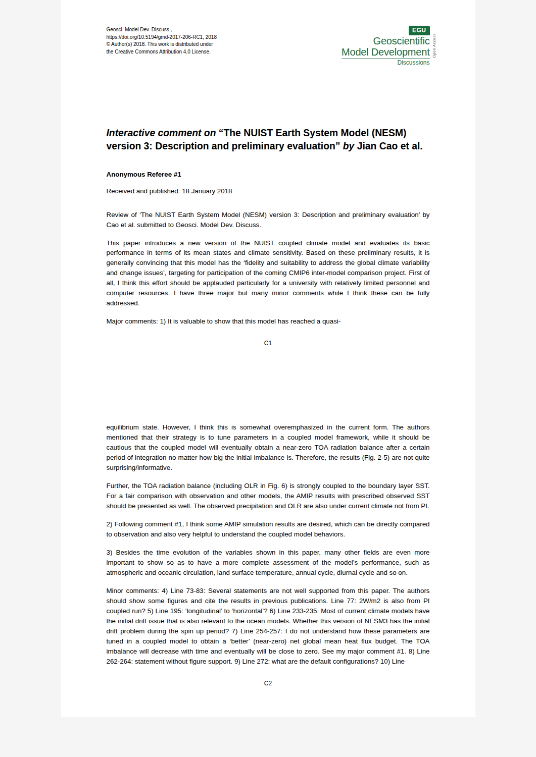Geosci. Model Dev. Discuss.,
https://doi.org/10.5194/gmd-2017-206-RC1, 2018
© Author(s) 2018. This work is distributed under
the Creative Commons Attribution 4.0 License.
Open Access
EGU
Geoscientific
Model Development
Discussions
Interactive comment on “The NUIST Earth System Model (NESM) version 3: Description and preliminary evaluation” by Jian Cao et al.
Anonymous Referee #1
Received and published: 18 January 2018
Review of ‘The NUIST Earth System Model (NESM) version 3: Description and preliminary evaluation’ by Cao et al. submitted to Geosci. Model Dev. Discuss.
This paper introduces a new version of the NUIST coupled climate model and evaluates its basic performance in terms of its mean states and climate sensitivity. Based on these preliminary results, it is generally convincing that this model has the ‘fidelity and suitability to address the global climate variability and change issues’, targeting for participation of the coming CMIP6 inter-model comparison project. First of all, I think this effort should be applauded particularly for a university with relatively limited personnel and computer resources. I have three major but many minor comments while I think these can be fully addressed.
Major comments: 1) It is valuable to show that this model has reached a quasi-
C1
equilibrium state. However, I think this is somewhat overemphasized in the current form. The authors mentioned that their strategy is to tune parameters in a coupled model framework, while it should be cautious that the coupled model will eventually obtain a near-zero TOA radiation balance after a certain period of integration no matter how big the initial imbalance is. Therefore, the results (Fig. 2-5) are not quite surprising/informative.
Further, the TOA radiation balance (including OLR in Fig. 6) is strongly coupled to the boundary layer SST. For a fair comparison with observation and other models, the AMIP results with prescribed observed SST should be presented as well. The observed precipitation and OLR are also under current climate not from PI.
2) Following comment #1, I think some AMIP simulation results are desired, which can be directly compared to observation and also very helpful to understand the coupled model behaviors.
3) Besides the time evolution of the variables shown in this paper, many other fields are even more important to show so as to have a more complete assessment of the model’s performance, such as atmospheric and oceanic circulation, land surface temperature, annual cycle, diurnal cycle and so on.
Minor comments: 4) Line 73-83: Several statements are not well supported from this paper. The authors should show some figures and cite the results in previous publications. Line 77: 2W/m2 is also from PI coupled run? 5) Line 195: ‘longitudinal’ to ‘horizontal’? 6) Line 233-235: Most of current climate models have the initial drift issue that is also relevant to the ocean models. Whether this version of NESM3 has the initial drift problem during the spin up period? 7) Line 254-257: I do not understand how these parameters are tuned in a coupled model to obtain a ‘better’ (near-zero) net global mean heat flux budget. The TOA imbalance will decrease with time and eventually will be close to zero. See my major comment #1. 8) Line 262-264: statement without figure support. 9) Line 272: what are the default configurations? 10) Line
C2